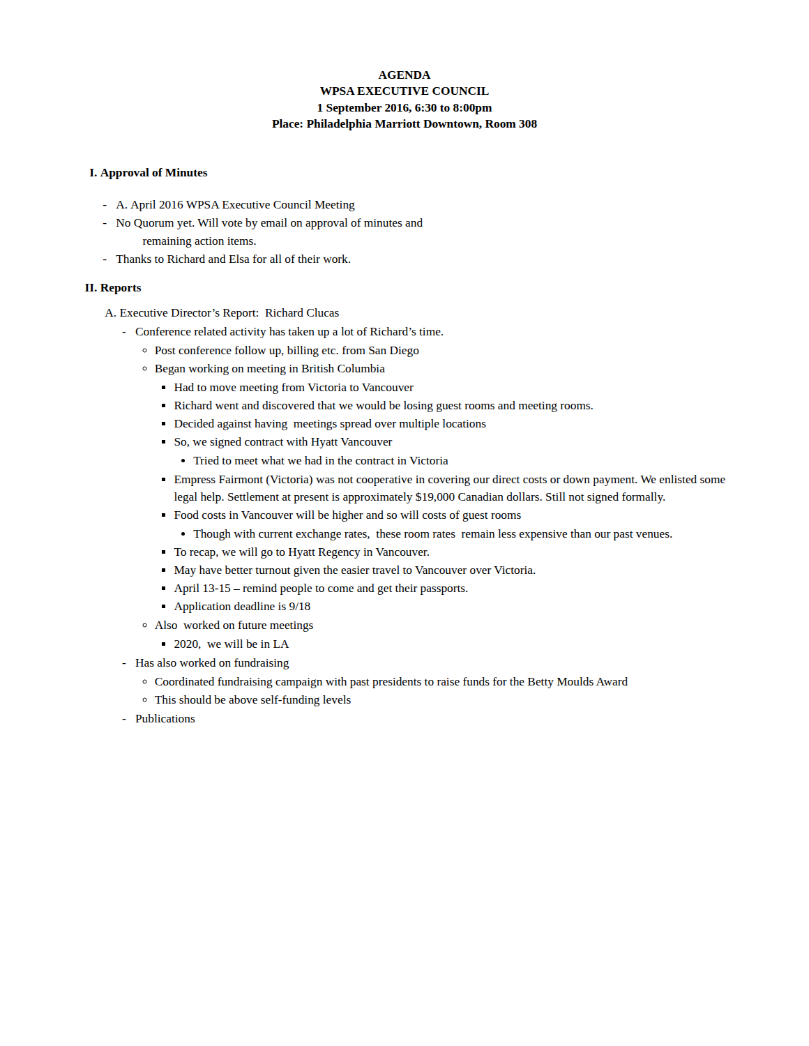AGENDA
WPSA EXECUTIVE COUNCIL
1 September 2016, 6:30 to 8:00pm
Place: Philadelphia Marriott Downtown, Room 308
Approval of Minutes
A. April 2016 WPSA Executive Council Meeting
No Quorum yet. Will vote by email on approval of minutes and remaining action items.
Thanks to Richard and Elsa for all of their work.
Reports
Executive Director’s Report: Richard Clucas
Conference related activity has taken up a lot of Richard’s time.
Post conference follow up, billing etc. from San Diego
Began working on meeting in British Columbia
Had to move meeting from Victoria to Vancouver
Richard went and discovered that we would be losing guest rooms and meeting rooms.
Decided against having meetings spread over multiple locations
So, we signed contract with Hyatt Vancouver
Tried to meet what we had in the contract in Victoria
Empress Fairmont (Victoria) was not cooperative in covering our direct costs or down payment. We enlisted some legal help. Settlement at present is approximately $19,000 Canadian dollars. Still not signed formally.
Food costs in Vancouver will be higher and so will costs of guest rooms
Though with current exchange rates, these room rates remain less expensive than our past venues.
To recap, we will go to Hyatt Regency in Vancouver.
May have better turnout given the easier travel to Vancouver over Victoria.
April 13-15 – remind people to come and get their passports.
Application deadline is 9/18
Also worked on future meetings
2020, we will be in LA
Has also worked on fundraising
Coordinated fundraising campaign with past presidents to raise funds for the Betty Moulds Award
This should be above self-funding levels
Publications